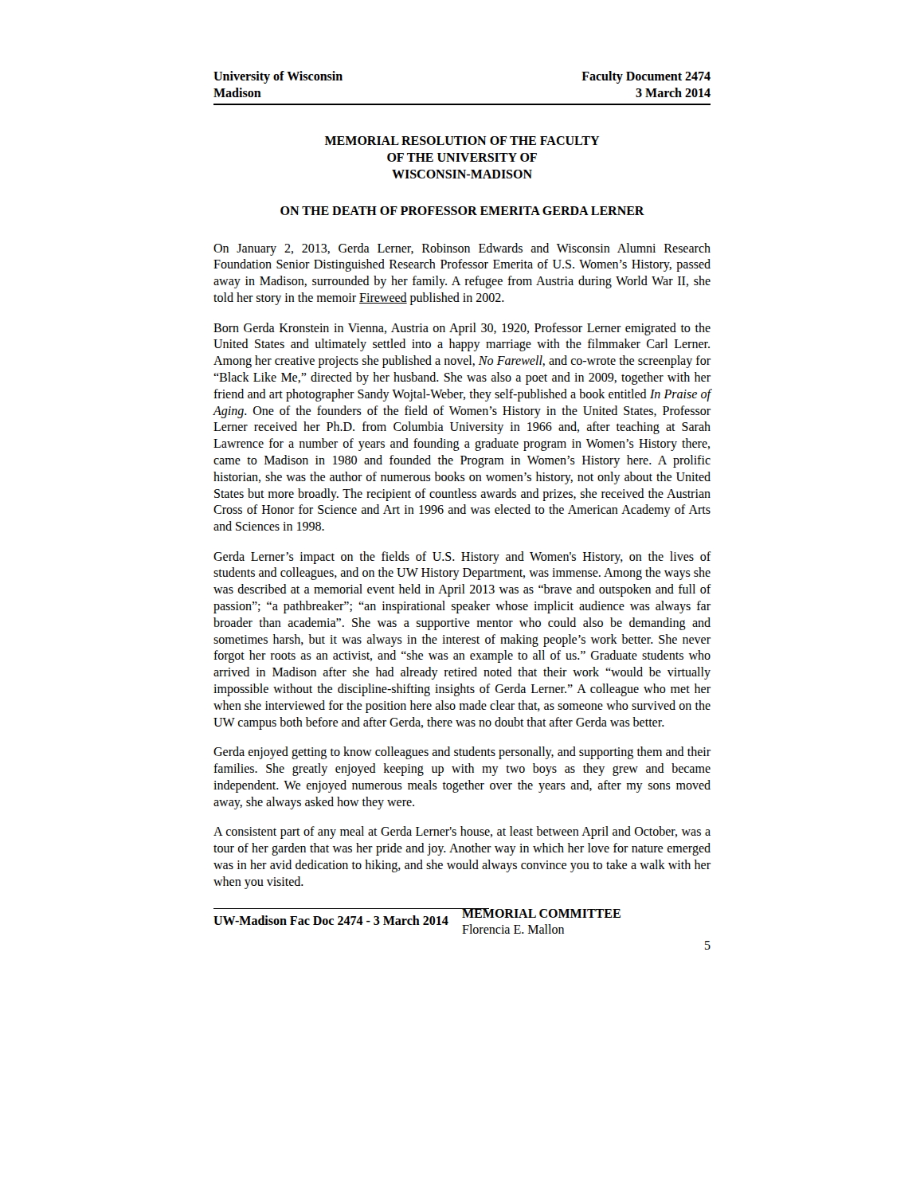| University of Wisconsin | Faculty Document 2474 |
| Madison | 3 March 2014 |
Memorial Resolution of the Faculty
of the University of
Wisconsin-Madison
On the Death of Professor Emerita Gerda Lerner
On January 2, 2013, Gerda Lerner, Robinson Edwards and Wisconsin Alumni Research Foundation Senior Distinguished Research Professor Emerita of U.S. Women’s History, passed away in Madison, surrounded by her family. A refugee from Austria during World War II, she told her story in the memoir Fireweed published in 2002.
Born Gerda Kronstein in Vienna, Austria on April 30, 1920, Professor Lerner emigrated to the United States and ultimately settled into a happy marriage with the filmmaker Carl Lerner. Among her creative projects she published a novel, No Farewell, and co-wrote the screenplay for “Black Like Me,” directed by her husband. She was also a poet and in 2009, together with her friend and art photographer Sandy Wojtal-Weber, they self-published a book entitled In Praise of Aging. One of the founders of the field of Women’s History in the United States, Professor Lerner received her Ph.D. from Columbia University in 1966 and, after teaching at Sarah Lawrence for a number of years and founding a graduate program in Women’s History there, came to Madison in 1980 and founded the Program in Women’s History here. A prolific historian, she was the author of numerous books on women’s history, not only about the United States but more broadly. The recipient of countless awards and prizes, she received the Austrian Cross of Honor for Science and Art in 1996 and was elected to the American Academy of Arts and Sciences in 1998.
Gerda Lerner’s impact on the fields of U.S. History and Women's History, on the lives of students and colleagues, and on the UW History Department, was immense. Among the ways she was described at a memorial event held in April 2013 was as “brave and outspoken and full of passion”; “a pathbreaker”; “an inspirational speaker whose implicit audience was always far broader than academia”. She was a supportive mentor who could also be demanding and sometimes harsh, but it was always in the interest of making people’s work better. She never forgot her roots as an activist, and “she was an example to all of us.” Graduate students who arrived in Madison after she had already retired noted that their work “would be virtually impossible without the discipline-shifting insights of Gerda Lerner.” A colleague who met her when she interviewed for the position here also made clear that, as someone who survived on the UW campus both before and after Gerda, there was no doubt that after Gerda was better.
Gerda enjoyed getting to know colleagues and students personally, and supporting them and their families. She greatly enjoyed keeping up with my two boys as they grew and became independent. We enjoyed numerous meals together over the years and, after my sons moved away, she always asked how they were.
A consistent part of any meal at Gerda Lerner's house, at least between April and October, was a tour of her garden that was her pride and joy. Another way in which her love for nature emerged was in her avid dedication to hiking, and she would always convince you to take a walk with her when you visited.
Memorial Committee Florencia E. Mallon
UW-Madison Fac Doc 2474 - 3 March 2014
5